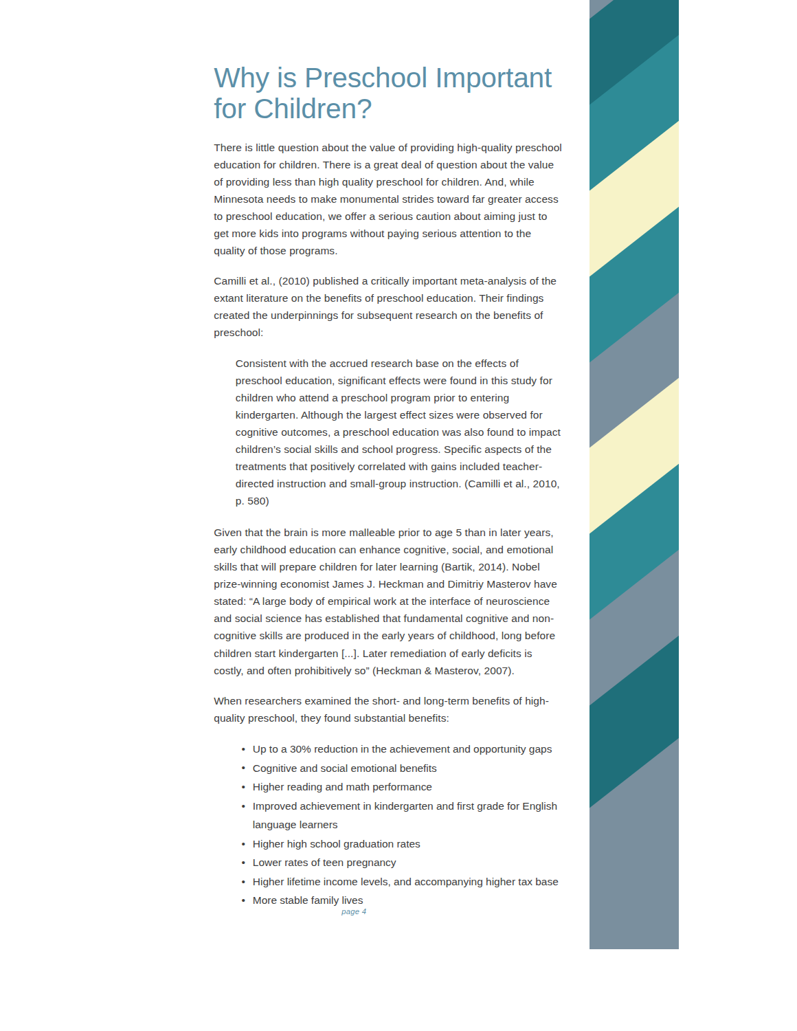Why is Preschool Important for Children?
There is little question about the value of providing high-quality preschool education for children. There is a great deal of question about the value of providing less than high quality preschool for children. And, while Minnesota needs to make monumental strides toward far greater access to preschool education, we offer a serious caution about aiming just to get more kids into programs without paying serious attention to the quality of those programs.
Camilli et al., (2010) published a critically important meta-analysis of the extant literature on the benefits of preschool education. Their findings created the underpinnings for subsequent research on the benefits of preschool:
Consistent with the accrued research base on the effects of preschool education, significant effects were found in this study for children who attend a preschool program prior to entering kindergarten. Although the largest effect sizes were observed for cognitive outcomes, a preschool education was also found to impact children’s social skills and school progress. Specific aspects of the treatments that positively correlated with gains included teacher-directed instruction and small-group instruction. (Camilli et al., 2010, p. 580)
Given that the brain is more malleable prior to age 5 than in later years, early childhood education can enhance cognitive, social, and emotional skills that will prepare children for later learning (Bartik, 2014). Nobel prize-winning economist James J. Heckman and Dimitriy Masterov have stated: “A large body of empirical work at the interface of neuroscience and social science has established that fundamental cognitive and non-cognitive skills are produced in the early years of childhood, long before children start kindergarten [...]. Later remediation of early deficits is costly, and often prohibitively so” (Heckman & Masterov, 2007).
When researchers examined the short- and long-term benefits of high-quality preschool, they found substantial benefits:
Up to a 30% reduction in the achievement and opportunity gaps
Cognitive and social emotional benefits
Higher reading and math performance
Improved achievement in kindergarten and first grade for English language learners
Higher high school graduation rates
Lower rates of teen pregnancy
Higher lifetime income levels, and accompanying higher tax base
More stable family lives
page 4